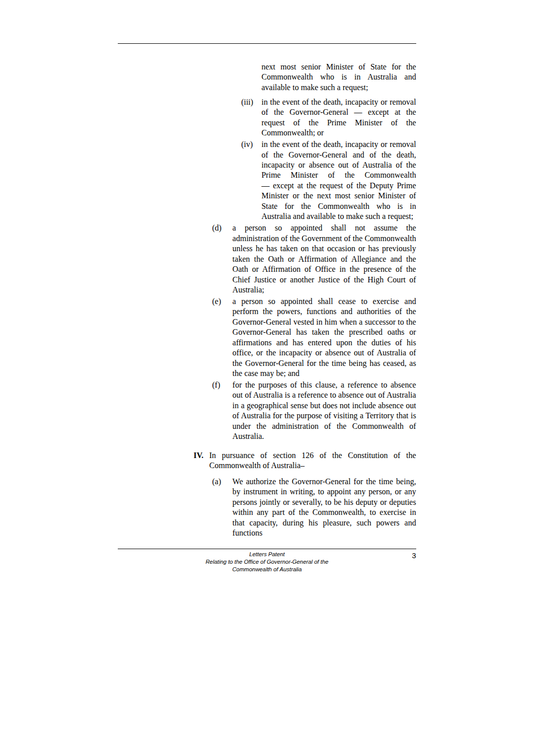next most senior Minister of State for the Commonwealth who is in Australia and available to make such a request;
(iii)
in the event of the death, incapacity or removal of the Governor-General — except at the request of the Prime Minister of the Commonwealth; or
(iv)
in the event of the death, incapacity or removal of the Governor-General and of the death, incapacity or absence out of Australia of the Prime Minister of the Commonwealth — except at the request of the Deputy Prime Minister or the next most senior Minister of State for the Commonwealth who is in Australia and available to make such a request;
(d)
a person so appointed shall not assume the administration of the Government of the Commonwealth unless he has taken on that occasion or has previously taken the Oath or Affirmation of Allegiance and the Oath or Affirmation of Office in the presence of the Chief Justice or another Justice of the High Court of Australia;
(e)
a person so appointed shall cease to exercise and perform the powers, functions and authorities of the Governor-General vested in him when a successor to the Governor-General has taken the prescribed oaths or affirmations and has entered upon the duties of his office, or the incapacity or absence out of Australia of the Governor-General for the time being has ceased, as the case may be; and
(f)
for the purposes of this clause, a reference to absence out of Australia is a reference to absence out of Australia in a geographical sense but does not include absence out of Australia for the purpose of visiting a Territory that is under the administration of the Commonwealth of Australia.
IV.
In pursuance of section 126 of the Constitution of the Commonwealth of Australia–
(a)
We authorize the Governor-General for the time being, by instrument in writing, to appoint any person, or any persons jointly or severally, to be his deputy or deputies within any part of the Commonwealth, to exercise in that capacity, during his pleasure, such powers and functions
3
Letters Patent
Relating to the Office of Governor-General of the
Commonwealth of Australia